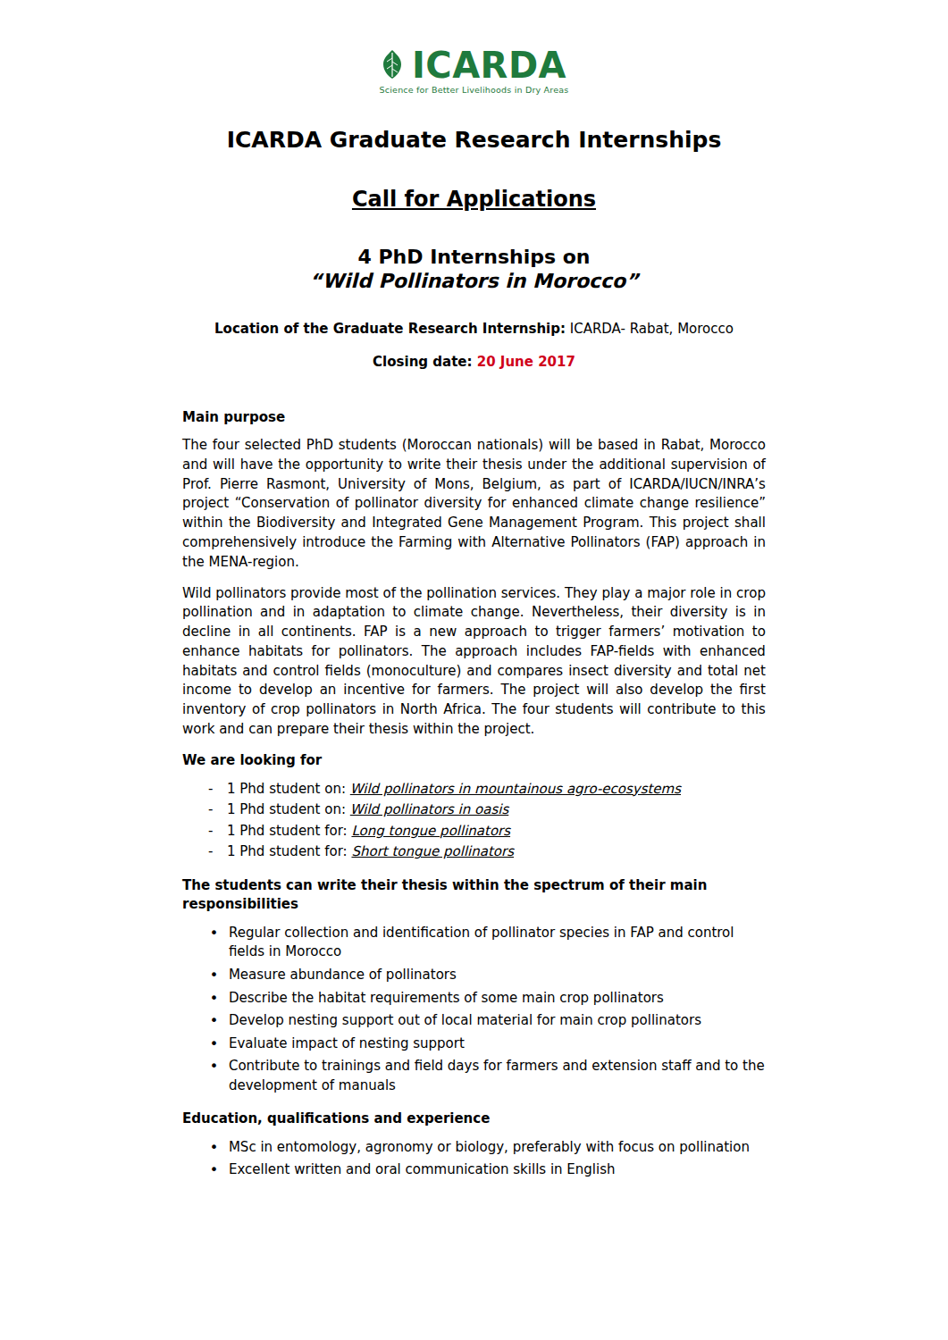ICARDA
Science for Better Livelihoods in Dry Areas
ICARDA Graduate Research Internships
Call for Applications
4 PhD Internships on
“Wild Pollinators in Morocco”
Location of the Graduate Research Internship: ICARDA- Rabat, Morocco
Closing date: 20 June 2017
Main purpose
The four selected PhD students (Moroccan nationals) will be based in Rabat, Morocco and will have the opportunity to write their thesis under the additional supervision of Prof. Pierre Rasmont, University of Mons, Belgium, as part of ICARDA/IUCN/INRA’s project “Conservation of pollinator diversity for enhanced climate change resilience” within the Biodiversity and Integrated Gene Management Program. This project shall comprehensively introduce the Farming with Alternative Pollinators (FAP) approach in the MENA-region.
Wild pollinators provide most of the pollination services. They play a major role in crop pollination and in adaptation to climate change. Nevertheless, their diversity is in decline in all continents. FAP is a new approach to trigger farmers’ motivation to enhance habitats for pollinators. The approach includes FAP-fields with enhanced habitats and control fields (monoculture) and compares insect diversity and total net income to develop an incentive for farmers. The project will also develop the first inventory of crop pollinators in North Africa. The four students will contribute to this work and can prepare their thesis within the project.
We are looking for
1 Phd student on: Wild pollinators in mountainous agro-ecosystems
1 Phd student on: Wild pollinators in oasis
1 Phd student for: Long tongue pollinators
1 Phd student for: Short tongue pollinators
The students can write their thesis within the spectrum of their main responsibilities
Regular collection and identification of pollinator species in FAP and control fields in Morocco
Measure abundance of pollinators
Describe the habitat requirements of some main crop pollinators
Develop nesting support out of local material for main crop pollinators
Evaluate impact of nesting support
Contribute to trainings and field days for farmers and extension staff and to the development of manuals
Education, qualifications and experience
MSc in entomology, agronomy or biology, preferably with focus on pollination
Excellent written and oral communication skills in English